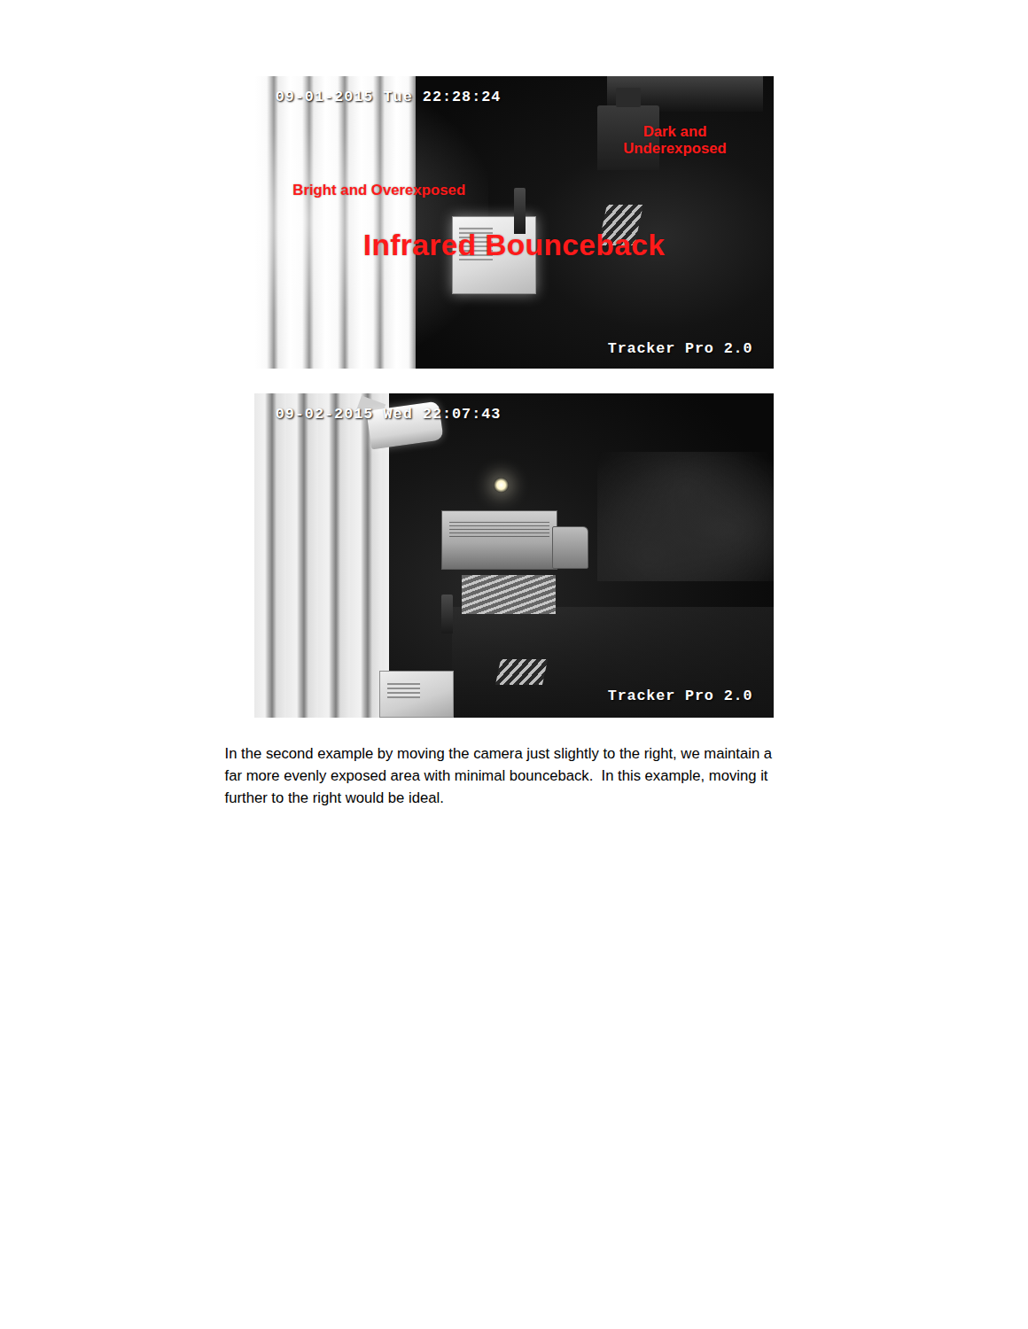09-01-2015 Tue 22:28:24
Tracker Pro 2.0
Dark and
Underexposed
Bright and Overexposed
Infrared Bounceback
09-02-2015 Wed 22:07:43
Tracker Pro 2.0
In the second example by moving the camera just slightly to the right, we maintain a far more evenly exposed area with minimal bounceback. In this example, moving it further to the right would be ideal.